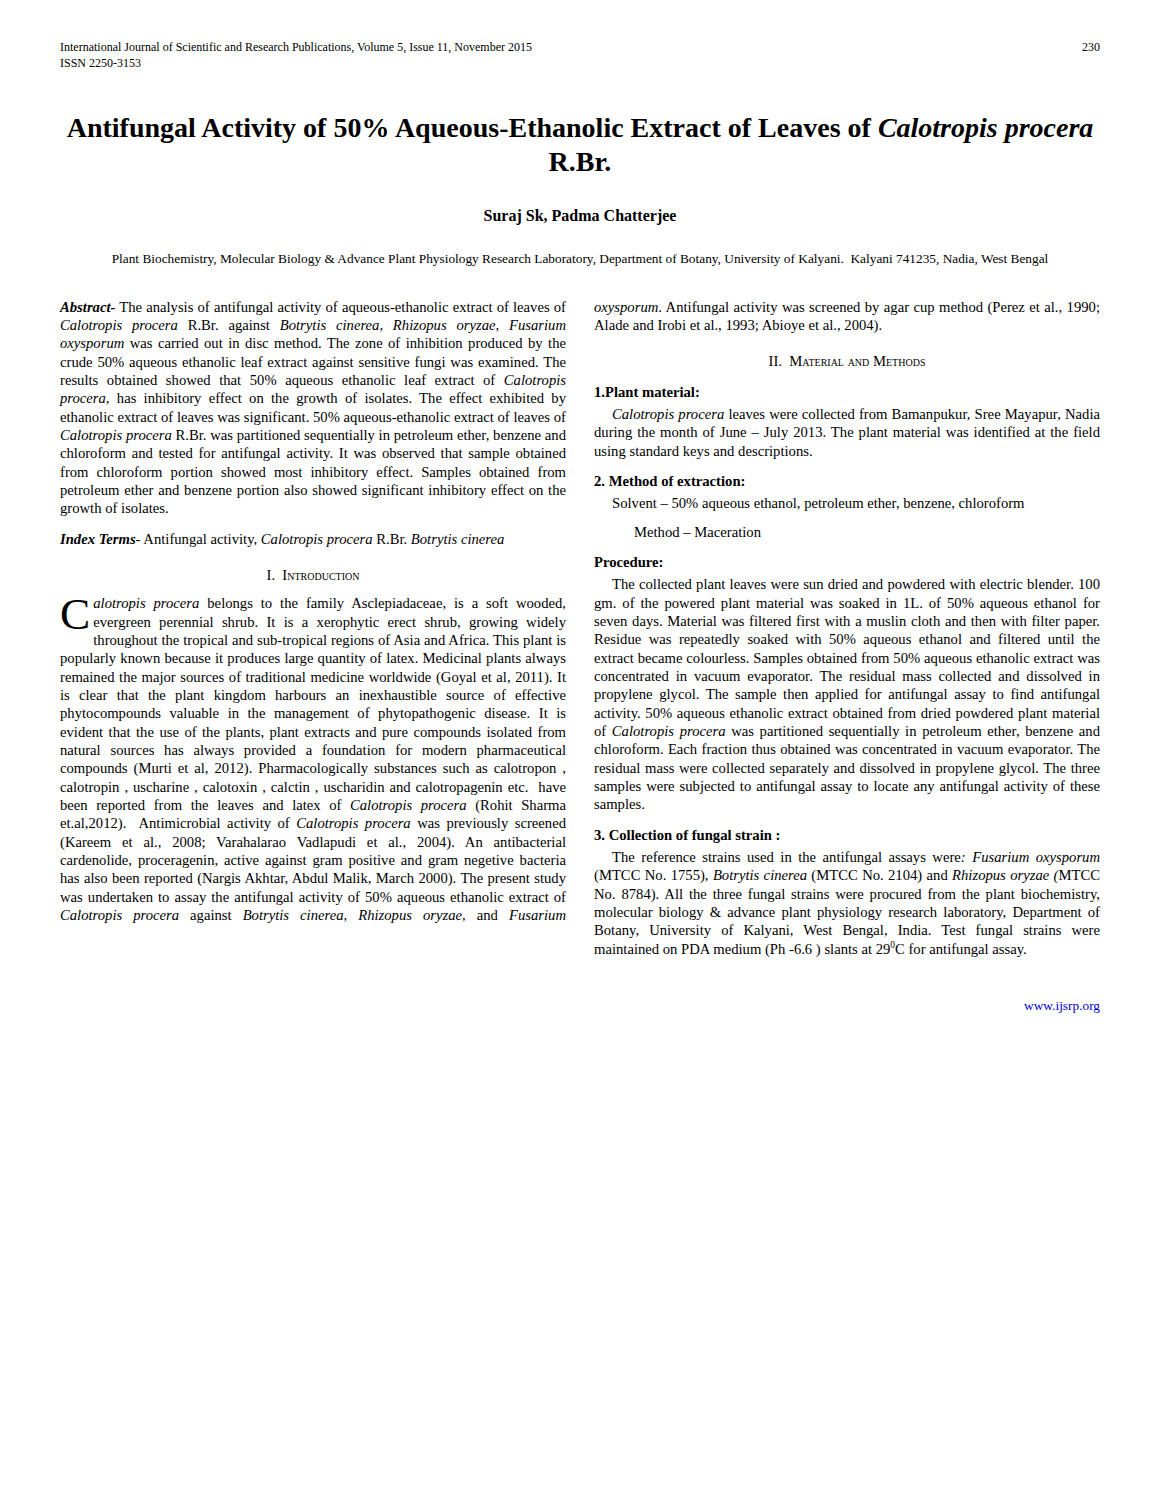International Journal of Scientific and Research Publications, Volume 5, Issue 11, November 2015
ISSN 2250-3153
230
Antifungal Activity of 50% Aqueous-Ethanolic Extract of Leaves of Calotropis procera R.Br.
Suraj Sk, Padma Chatterjee
Plant Biochemistry, Molecular Biology & Advance Plant Physiology Research Laboratory, Department of Botany, University of Kalyani. Kalyani 741235, Nadia, West Bengal
Abstract- The analysis of antifungal activity of aqueous-ethanolic extract of leaves of Calotropis procera R.Br. against Botrytis cinerea, Rhizopus oryzae, Fusarium oxysporum was carried out in disc method. The zone of inhibition produced by the crude 50% aqueous ethanolic leaf extract against sensitive fungi was examined. The results obtained showed that 50% aqueous ethanolic leaf extract of Calotropis procera, has inhibitory effect on the growth of isolates. The effect exhibited by ethanolic extract of leaves was significant. 50% aqueous-ethanolic extract of leaves of Calotropis procera R.Br. was partitioned sequentially in petroleum ether, benzene and chloroform and tested for antifungal activity. It was observed that sample obtained from chloroform portion showed most inhibitory effect. Samples obtained from petroleum ether and benzene portion also showed significant inhibitory effect on the growth of isolates.
Index Terms- Antifungal activity, Calotropis procera R.Br. Botrytis cinerea
I. Introduction
Calotropis procera belongs to the family Asclepiadaceae, is a soft wooded, evergreen perennial shrub. It is a xerophytic erect shrub, growing widely throughout the tropical and sub-tropical regions of Asia and Africa. This plant is popularly known because it produces large quantity of latex. Medicinal plants always remained the major sources of traditional medicine worldwide (Goyal et al, 2011). It is clear that the plant kingdom harbours an inexhaustible source of effective phytocompounds valuable in the management of phytopathogenic disease. It is evident that the use of the plants, plant extracts and pure compounds isolated from natural sources has always provided a foundation for modern pharmaceutical compounds (Murti et al, 2012). Pharmacologically substances such as calotropon , calotropin , uscharine , calotoxin , calctin , uscharidin and calotropagenin etc. have been reported from the leaves and latex of Calotropis procera (Rohit Sharma et.al,2012). Antimicrobial activity of Calotropis procera was previously screened (Kareem et al., 2008; Varahalarao Vadlapudi et al., 2004). An antibacterial cardenolide, proceragenin, active against gram positive and gram negetive bacteria has also been reported (Nargis Akhtar, Abdul Malik, March 2000). The present study was undertaken to assay the antifungal activity of 50% aqueous ethanolic extract of Calotropis procera against Botrytis cinerea, Rhizopus oryzae, and Fusarium oxysporum. Antifungal activity was screened by agar cup method (Perez et al., 1990; Alade and Irobi et al., 1993; Abioye et al., 2004).
II. Material and Methods
1.Plant material:
Calotropis procera leaves were collected from Bamanpukur, Sree Mayapur, Nadia during the month of June – July 2013. The plant material was identified at the field using standard keys and descriptions.
2. Method of extraction:
Solvent – 50% aqueous ethanol, petroleum ether, benzene, chloroform
Method – Maceration
Procedure:
The collected plant leaves were sun dried and powdered with electric blender. 100 gm. of the powered plant material was soaked in 1L. of 50% aqueous ethanol for seven days. Material was filtered first with a muslin cloth and then with filter paper. Residue was repeatedly soaked with 50% aqueous ethanol and filtered until the extract became colourless. Samples obtained from 50% aqueous ethanolic extract was concentrated in vacuum evaporator. The residual mass collected and dissolved in propylene glycol. The sample then applied for antifungal assay to find antifungal activity. 50% aqueous ethanolic extract obtained from dried powdered plant material of Calotropis procera was partitioned sequentially in petroleum ether, benzene and chloroform. Each fraction thus obtained was concentrated in vacuum evaporator. The residual mass were collected separately and dissolved in propylene glycol. The three samples were subjected to antifungal assay to locate any antifungal activity of these samples.
3. Collection of fungal strain :
The reference strains used in the antifungal assays were: Fusarium oxysporum (MTCC No. 1755), Botrytis cinerea (MTCC No. 2104) and Rhizopus oryzae (MTCC No. 8784). All the three fungal strains were procured from the plant biochemistry, molecular biology & advance plant physiology research laboratory, Department of Botany, University of Kalyani, West Bengal, India. Test fungal strains were maintained on PDA medium (Ph -6.6 ) slants at 290C for antifungal assay.
www.ijsrp.org